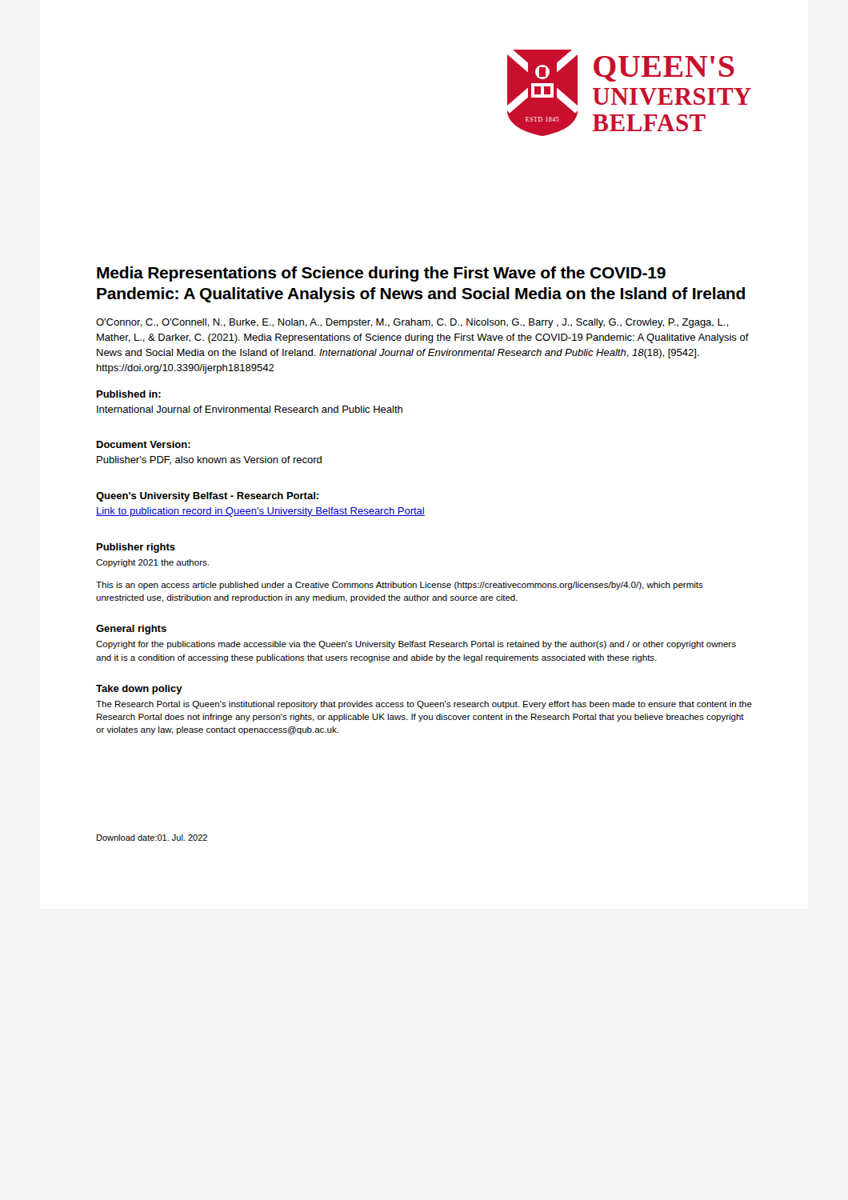ESTD 1845
QUEEN'S UNIVERSITY BELFAST
Media Representations of Science during the First Wave of the COVID-19 Pandemic: A Qualitative Analysis of News and Social Media on the Island of Ireland
O'Connor, C., O'Connell, N., Burke, E., Nolan, A., Dempster, M., Graham, C. D., Nicolson, G., Barry , J., Scally, G., Crowley, P., Zgaga, L., Mather, L., & Darker, C. (2021). Media Representations of Science during the First Wave of the COVID-19 Pandemic: A Qualitative Analysis of News and Social Media on the Island of Ireland. International Journal of Environmental Research and Public Health, 18(18), [9542]. https://doi.org/10.3390/ijerph18189542
Published in:
International Journal of Environmental Research and Public Health
Document Version:
Publisher's PDF, also known as Version of record
Queen's University Belfast - Research Portal:
Link to publication record in Queen's University Belfast Research Portal
Publisher rights
Copyright 2021 the authors.
This is an open access article published under a Creative Commons Attribution License (https://creativecommons.org/licenses/by/4.0/), which permits unrestricted use, distribution and reproduction in any medium, provided the author and source are cited.
General rights
Copyright for the publications made accessible via the Queen's University Belfast Research Portal is retained by the author(s) and / or other copyright owners and it is a condition of accessing these publications that users recognise and abide by the legal requirements associated with these rights.
Take down policy
The Research Portal is Queen's institutional repository that provides access to Queen's research output. Every effort has been made to ensure that content in the Research Portal does not infringe any person's rights, or applicable UK laws. If you discover content in the Research Portal that you believe breaches copyright or violates any law, please contact openaccess@qub.ac.uk.
Download date:01. Jul. 2022